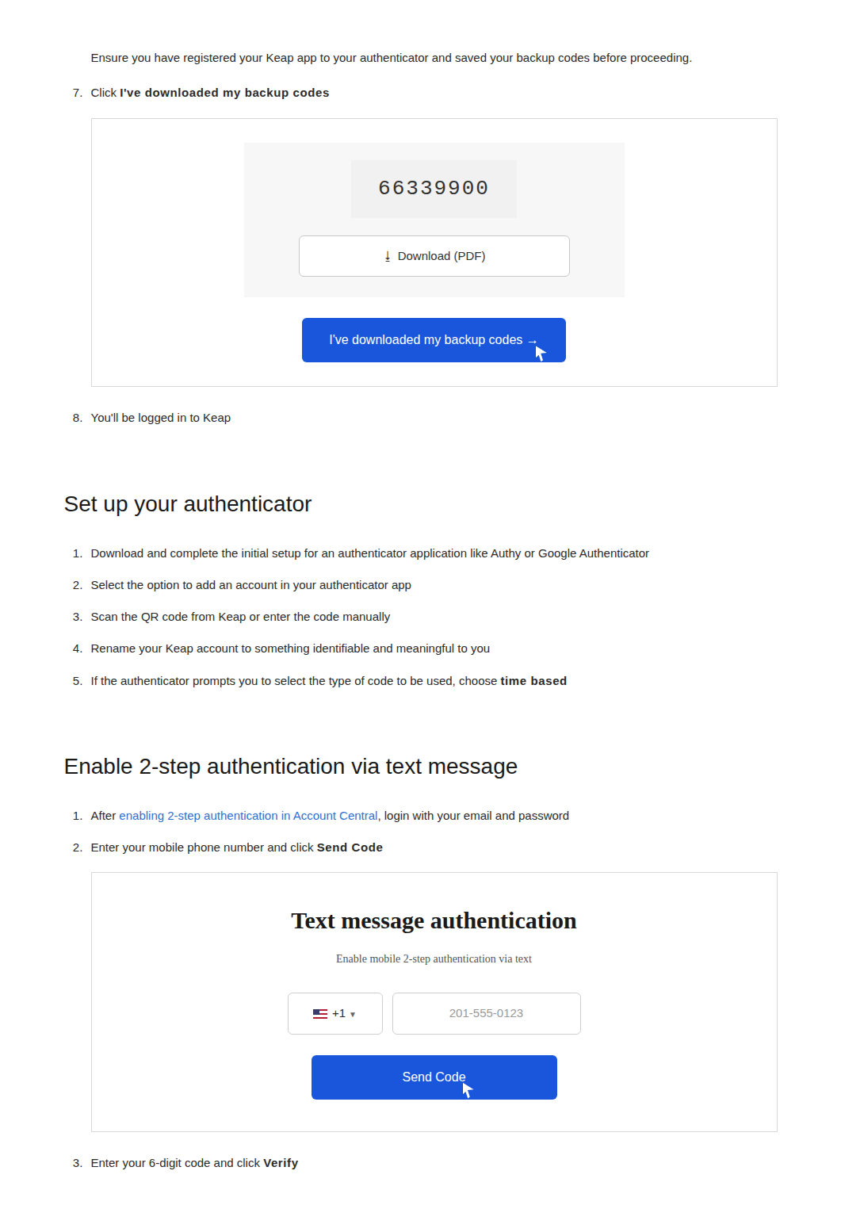Ensure you have registered your Keap app to your authenticator and saved your backup codes before proceeding.
Click I've downloaded my backup codes
66339900
⭳ Download (PDF)
I've downloaded my backup codes →
You'll be logged in to Keap
Set up your authenticator
Download and complete the initial setup for an authenticator application like Authy or Google Authenticator
Select the option to add an account in your authenticator app
Scan the QR code from Keap or enter the code manually
Rename your Keap account to something identifiable and meaningful to you
If the authenticator prompts you to select the type of code to be used, choose time based
Enable 2-step authentication via text message
After enabling 2-step authentication in Account Central, login with your email and password
Enter your mobile phone number and click Send Code
Text message authentication
Enable mobile 2-step authentication via text
+1▼
201-555-0123
Send Code
Enter your 6-digit code and click Verify